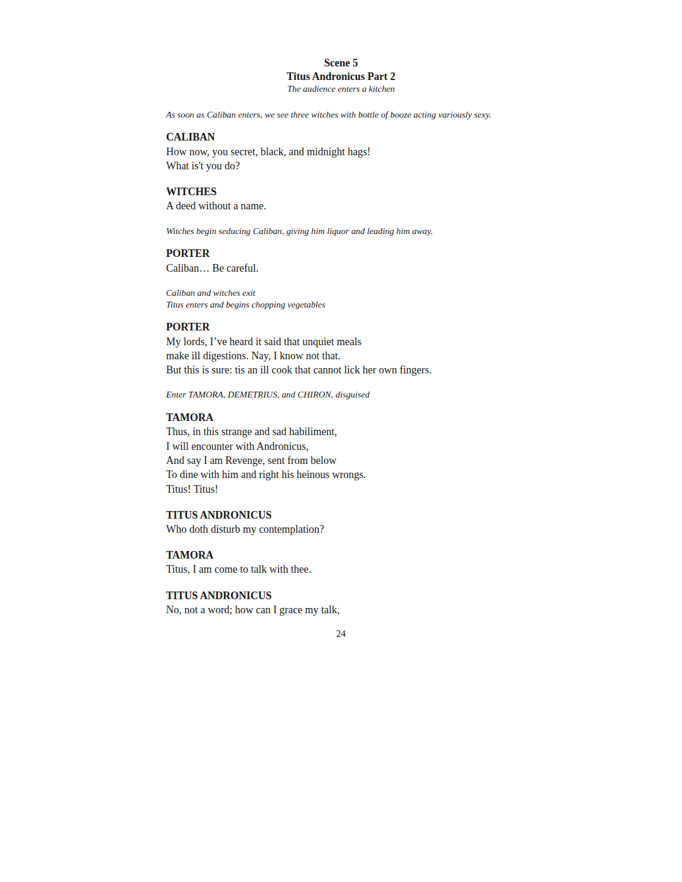Scene 5
Titus Andronicus Part 2
The audience enters a kitchen
As soon as Caliban enters, we see three witches with bottle of booze acting variously sexy.
CALIBAN
How now, you secret, black, and midnight hags!
What is't you do?
WITCHES
A deed without a name.
Witches begin seducing Caliban, giving him liquor and leading him away.
PORTER
Caliban… Be careful.
Caliban and witches exit
Titus enters and begins chopping vegetables
PORTER
My lords, I’ve heard it said that unquiet meals
make ill digestions. Nay, I know not that.
But this is sure: tis an ill cook that cannot lick her own fingers.
Enter TAMORA, DEMETRIUS, and CHIRON, disguised
TAMORA
Thus, in this strange and sad habiliment,
I will encounter with Andronicus,
And say I am Revenge, sent from below
To dine with him and right his heinous wrongs.
Titus! Titus!
TITUS ANDRONICUS
Who doth disturb my contemplation?
TAMORA
Titus, I am come to talk with thee.
TITUS ANDRONICUS
No, not a word; how can I grace my talk,
24